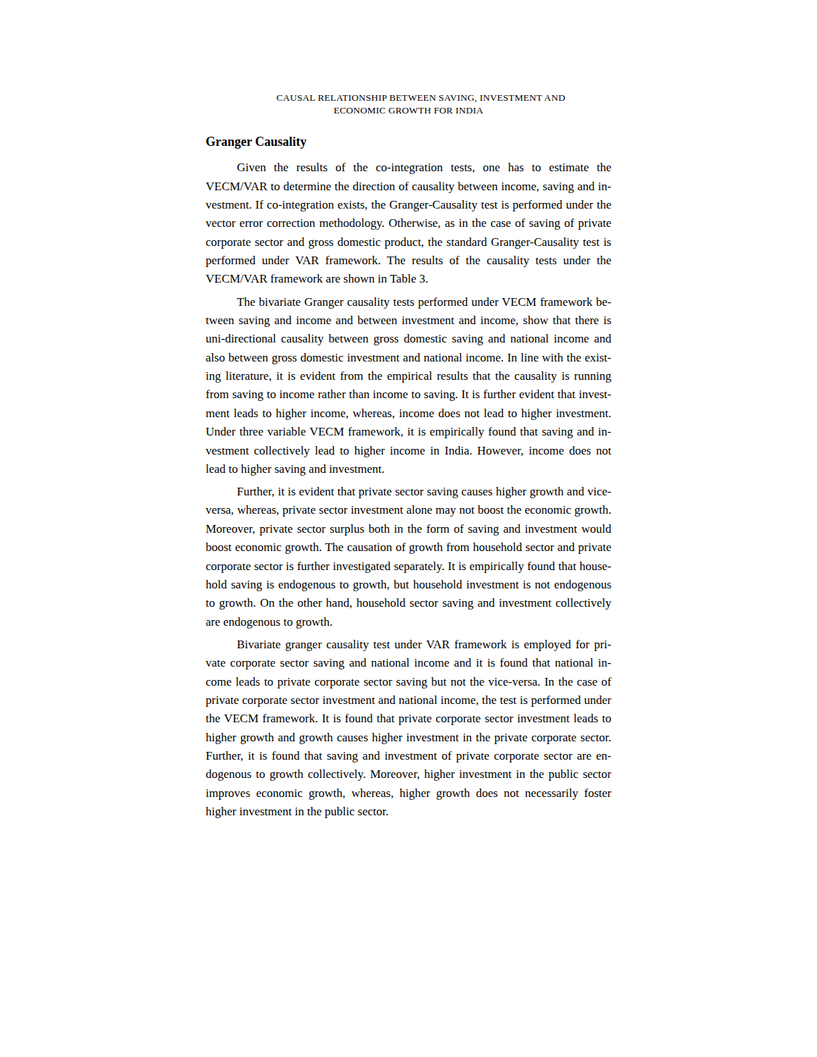CAUSAL RELATIONSHIP BETWEEN SAVING, INVESTMENT AND
ECONOMIC GROWTH FOR INDIA
Granger Causality
Given the results of the co-integration tests, one has to estimate the VECM/VAR to determine the direction of causality between income, saving and investment. If co-integration exists, the Granger-Causality test is performed under the vector error correction methodology. Otherwise, as in the case of saving of private corporate sector and gross domestic product, the standard Granger-Causality test is performed under VAR framework. The results of the causality tests under the VECM/VAR framework are shown in Table 3.
The bivariate Granger causality tests performed under VECM framework between saving and income and between investment and income, show that there is uni-directional causality between gross domestic saving and national income and also between gross domestic investment and national income. In line with the existing literature, it is evident from the empirical results that the causality is running from saving to income rather than income to saving. It is further evident that investment leads to higher income, whereas, income does not lead to higher investment. Under three variable VECM framework, it is empirically found that saving and investment collectively lead to higher income in India. However, income does not lead to higher saving and investment.
Further, it is evident that private sector saving causes higher growth and vice-versa, whereas, private sector investment alone may not boost the economic growth. Moreover, private sector surplus both in the form of saving and investment would boost economic growth. The causation of growth from household sector and private corporate sector is further investigated separately. It is empirically found that household saving is endogenous to growth, but household investment is not endogenous to growth. On the other hand, household sector saving and investment collectively are endogenous to growth.
Bivariate granger causality test under VAR framework is employed for private corporate sector saving and national income and it is found that national income leads to private corporate sector saving but not the vice-versa. In the case of private corporate sector investment and national income, the test is performed under the VECM framework. It is found that private corporate sector investment leads to higher growth and growth causes higher investment in the private corporate sector. Further, it is found that saving and investment of private corporate sector are endogenous to growth collectively. Moreover, higher investment in the public sector improves economic growth, whereas, higher growth does not necessarily foster higher investment in the public sector.